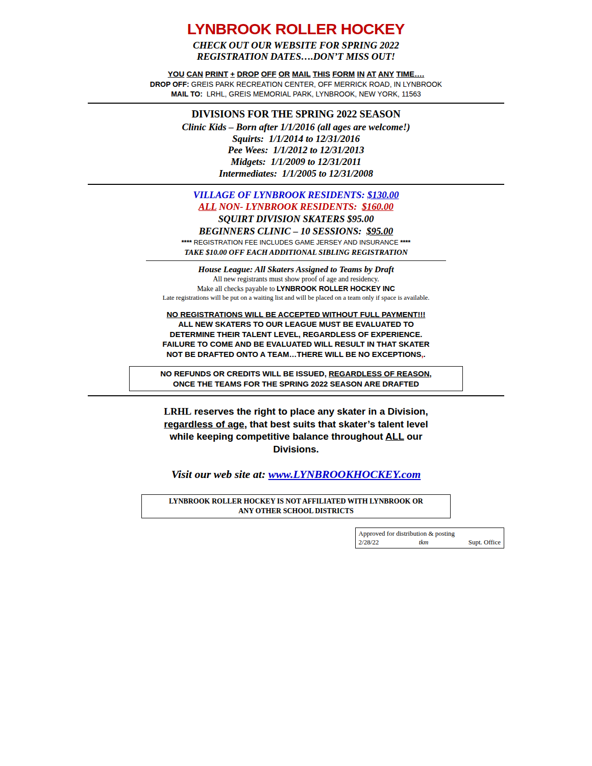LYNBROOK ROLLER HOCKEY
CHECK OUT OUR WEBSITE FOR SPRING 2022
REGISTRATION DATES….DON’T MISS OUT!
YOU CAN PRINT + DROP OFF OR MAIL THIS FORM IN AT ANY TIME….
DROP OFF: GREIS PARK RECREATION CENTER, OFF MERRICK ROAD, IN LYNBROOK
MAIL TO: LRHL, GREIS MEMORIAL PARK, LYNBROOK, NEW YORK, 11563
DIVISIONS FOR THE SPRING 2022 SEASON
Clinic Kids – Born after 1/1/2016 (all ages are welcome!)
Squirts: 1/1/2014 to 12/31/2016
Pee Wees: 1/1/2012 to 12/31/2013
Midgets: 1/1/2009 to 12/31/2011
Intermediates: 1/1/2005 to 12/31/2008
VILLAGE OF LYNBROOK RESIDENTS: $130.00
ALL NON- LYNBROOK RESIDENTS: $160.00
SQUIRT DIVISION SKATERS $95.00
BEGINNERS CLINIC – 10 SESSIONS: $95.00
**** REGISTRATION FEE INCLUDES GAME JERSEY AND INSURANCE ****
TAKE $10.00 OFF EACH ADDITIONAL SIBLING REGISTRATION
House League: All Skaters Assigned to Teams by Draft
All new registrants must show proof of age and residency.
Make all checks payable to LYNBROOK ROLLER HOCKEY INC
Late registrations will be put on a waiting list and will be placed on a team only if space is available.
NO REGISTRATIONS WILL BE ACCEPTED WITHOUT FULL PAYMENT!!!
ALL NEW SKATERS TO OUR LEAGUE MUST BE EVALUATED TO
DETERMINE THEIR TALENT LEVEL, REGARDLESS OF EXPERIENCE.
FAILURE TO COME AND BE EVALUATED WILL RESULT IN THAT SKATER
NOT BE DRAFTED ONTO A TEAM…THERE WILL BE NO EXCEPTIONS,.
NO REFUNDS OR CREDITS WILL BE ISSUED, REGARDLESS OF REASON,
ONCE THE TEAMS FOR THE SPRING 2022 SEASON ARE DRAFTED
LRHL reserves the right to place any skater in a Division,
regardless of age, that best suits that skater’s talent level
while keeping competitive balance throughout ALL our
Divisions.
Visit our web site at: www.LYNBROOKHOCKEY.com
LYNBROOK ROLLER HOCKEY IS NOT AFFILIATED WITH LYNBROOK OR
ANY OTHER SCHOOL DISTRICTS
Approved for distribution & posting
2/28/22 tkm Supt. Office